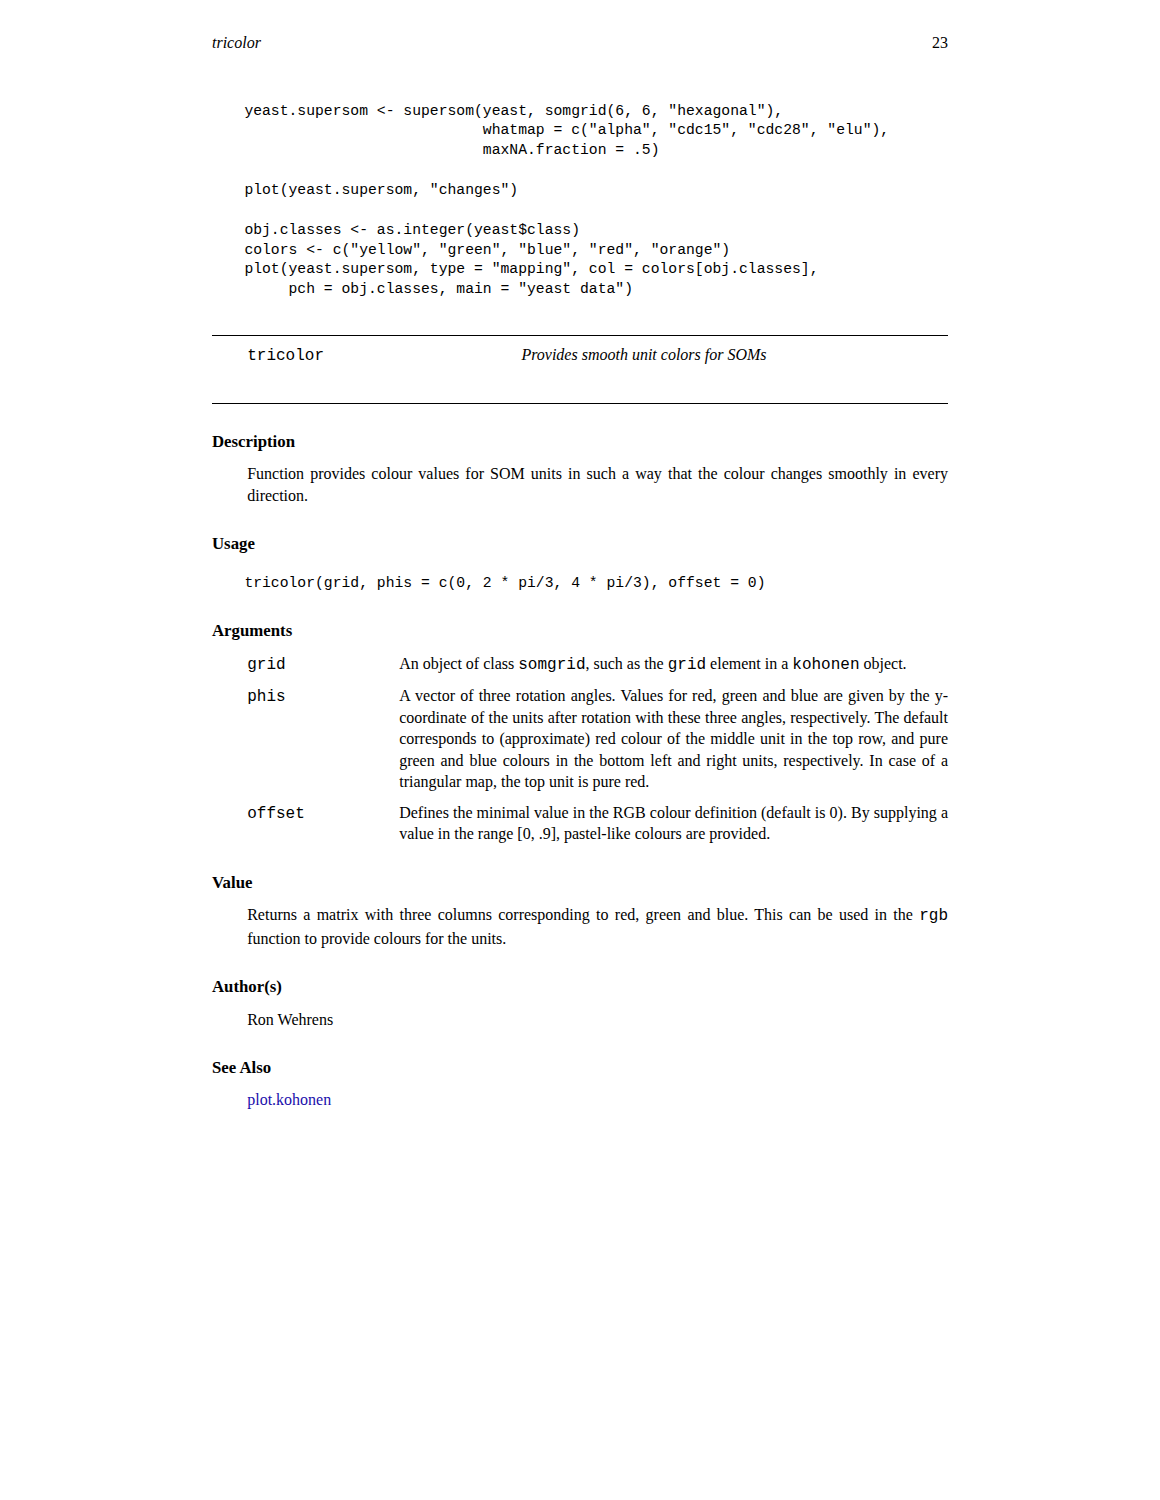tricolor 23
yeast.supersom <- supersom(yeast, somgrid(6, 6, "hexagonal"),
                           whatmap = c("alpha", "cdc15", "cdc28", "elu"),
                           maxNA.fraction = .5)

plot(yeast.supersom, "changes")

obj.classes <- as.integer(yeast$class)
colors <- c("yellow", "green", "blue", "red", "orange")
plot(yeast.supersom, type = "mapping", col = colors[obj.classes],
     pch = obj.classes, main = "yeast data")
tricolor Provides smooth unit colors for SOMs
Description
Function provides colour values for SOM units in such a way that the colour changes smoothly in every direction.
Usage
tricolor(grid, phis = c(0, 2 * pi/3, 4 * pi/3), offset = 0)
Arguments
grid
An object of class somgrid, such as the grid element in a kohonen object.
phis
A vector of three rotation angles. Values for red, green and blue are given by the y-coordinate of the units after rotation with these three angles, respectively. The default corresponds to (approximate) red colour of the middle unit in the top row, and pure green and blue colours in the bottom left and right units, respectively. In case of a triangular map, the top unit is pure red.
offset
Defines the minimal value in the RGB colour definition (default is 0). By supplying a value in the range [0, .9], pastel-like colours are provided.
Value
Returns a matrix with three columns corresponding to red, green and blue. This can be used in the rgb function to provide colours for the units.
Author(s)
Ron Wehrens
See Also
plot.kohonen